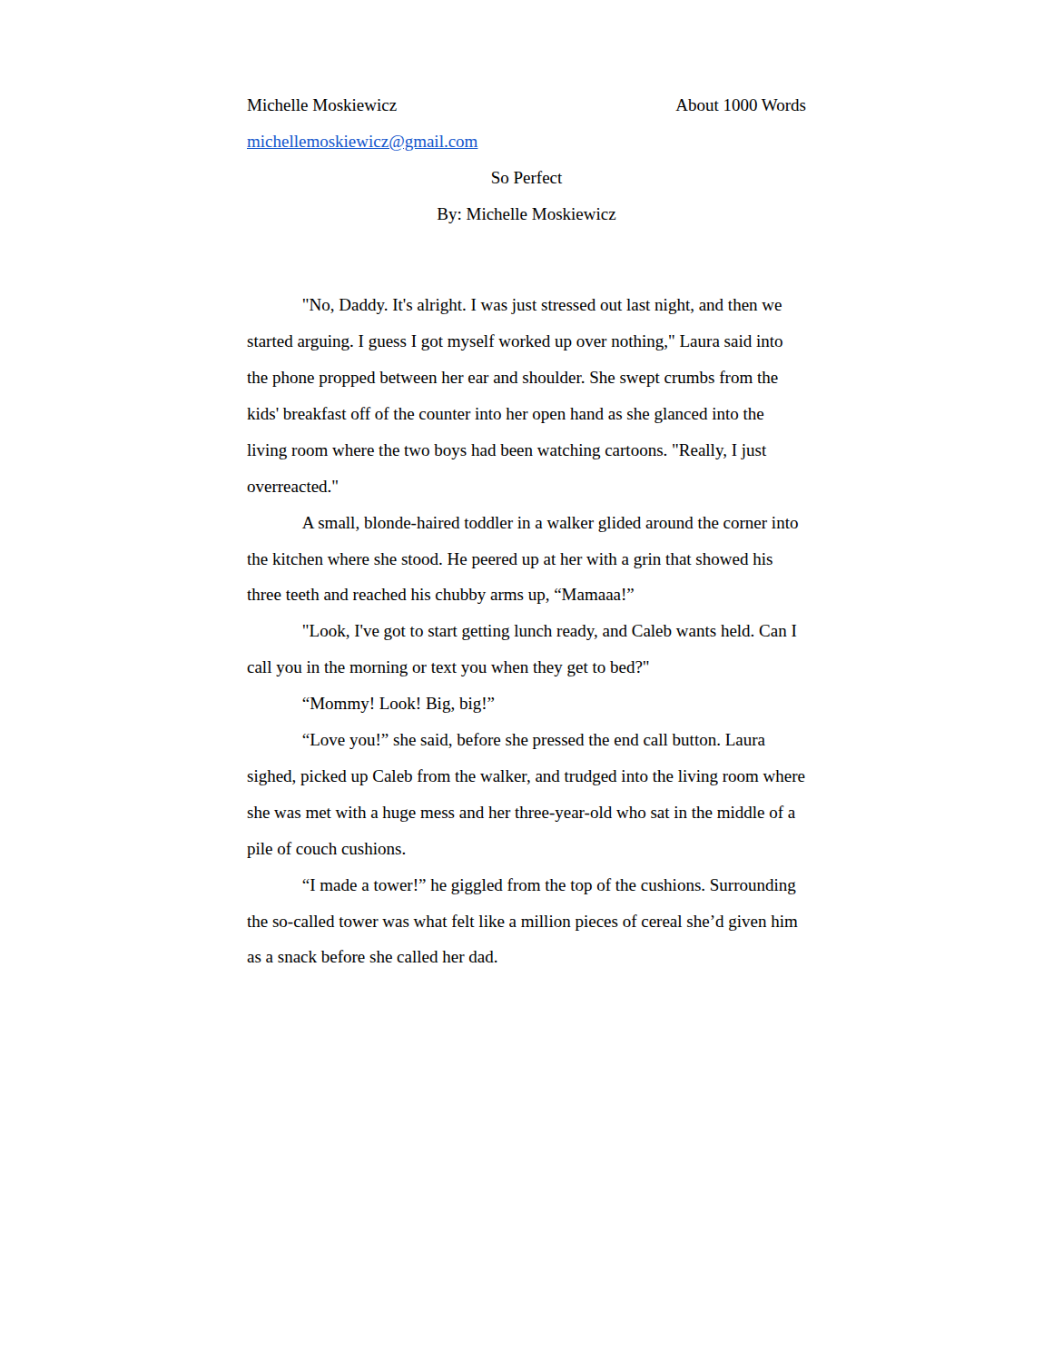Michelle Moskiewicz About 1000 Words
michellemoskiewicz@gmail.com
So Perfect
By: Michelle Moskiewicz
"No, Daddy. It's alright. I was just stressed out last night, and then we started arguing. I guess I got myself worked up over nothing," Laura said into the phone propped between her ear and shoulder. She swept crumbs from the kids' breakfast off of the counter into her open hand as she glanced into the living room where the two boys had been watching cartoons. "Really, I just overreacted."
A small, blonde-haired toddler in a walker glided around the corner into the kitchen where she stood. He peered up at her with a grin that showed his three teeth and reached his chubby arms up, “Mamaaa!”
"Look, I've got to start getting lunch ready, and Caleb wants held. Can I call you in the morning or text you when they get to bed?"
“Mommy! Look! Big, big!”
“Love you!” she said, before she pressed the end call button. Laura sighed, picked up Caleb from the walker, and trudged into the living room where she was met with a huge mess and her three-year-old who sat in the middle of a pile of couch cushions.
“I made a tower!” he giggled from the top of the cushions. Surrounding the so-called tower was what felt like a million pieces of cereal she’d given him as a snack before she called her dad.